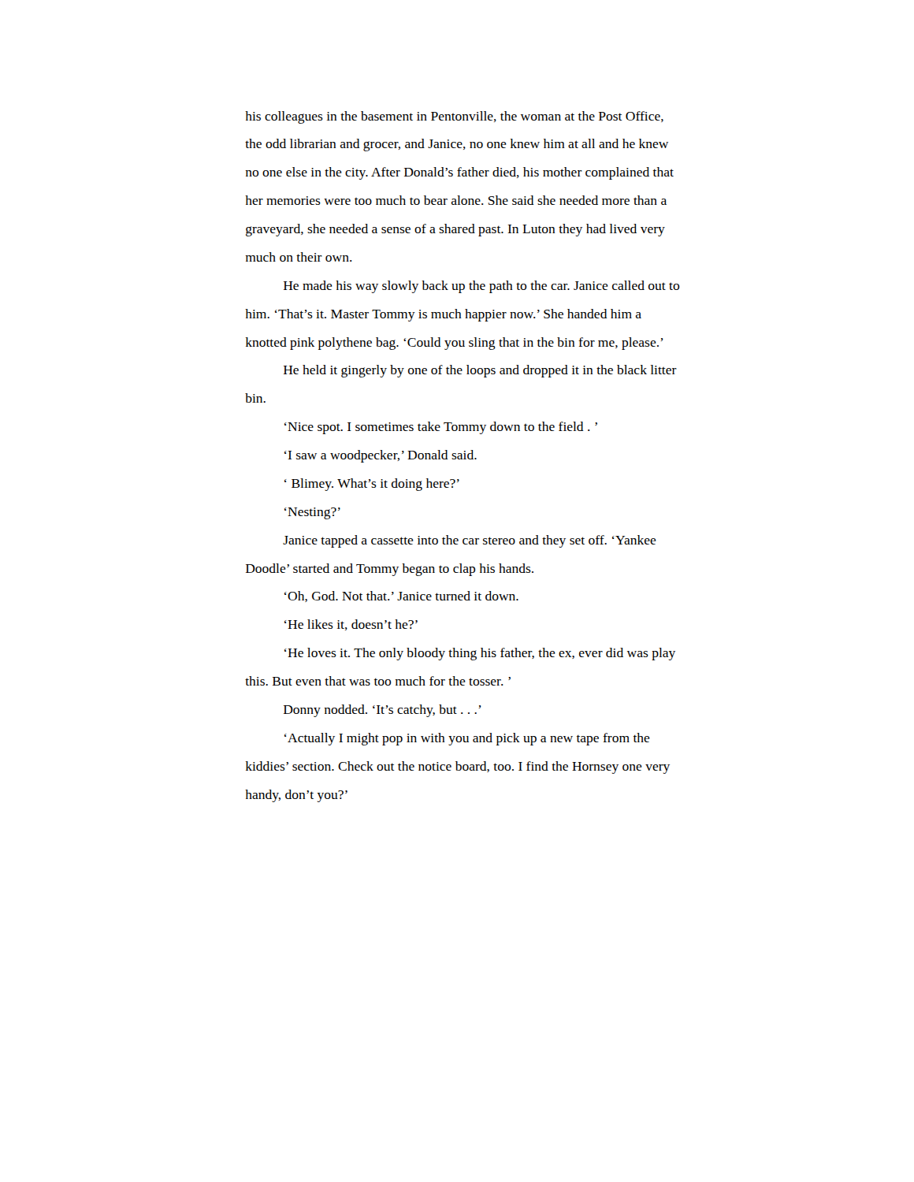his colleagues in the basement in Pentonville, the woman at the Post Office, the odd librarian and grocer, and Janice, no one knew him at all and he knew no one else in the city. After Donald’s father died, his mother complained that her memories were too much to bear alone. She said she needed more than a graveyard, she needed a sense of a shared past. In Luton they had lived very much on their own.
He made his way slowly back up the path to the car. Janice called out to him. ‘That’s it. Master Tommy is much happier now.’ She handed him a knotted pink polythene bag. ‘Could you sling that in the bin for me, please.’
He held it gingerly by one of the loops and dropped it in the black litter bin.
‘Nice spot. I sometimes take Tommy down to the field . ’
‘I saw a woodpecker,’ Donald said.
‘ Blimey. What’s it doing here?’
‘Nesting?’
Janice tapped a cassette into the car stereo and they set off. ‘Yankee Doodle’ started and Tommy began to clap his hands.
‘Oh, God. Not that.’ Janice turned it down.
‘He likes it, doesn’t he?’
‘He loves it. The only bloody thing his father, the ex, ever did was play this. But even that was too much for the tosser. ’
Donny nodded. ‘It’s catchy, but . . .’
‘Actually I might pop in with you and pick up a new tape from the kiddies’ section. Check out the notice board, too. I find the Hornsey one very handy, don’t you?’